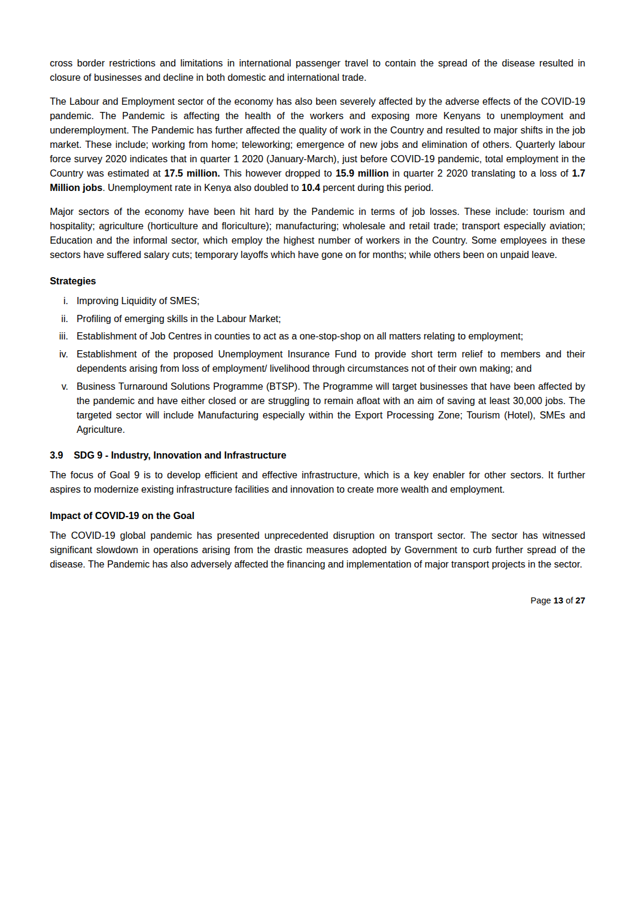cross border restrictions and limitations in international passenger travel to contain the spread of the disease resulted in closure of businesses and decline in both domestic and international trade.
The Labour and Employment sector of the economy has also been severely affected by the adverse effects of the COVID-19 pandemic. The Pandemic is affecting the health of the workers and exposing more Kenyans to unemployment and underemployment. The Pandemic has further affected the quality of work in the Country and resulted to major shifts in the job market. These include; working from home; teleworking; emergence of new jobs and elimination of others. Quarterly labour force survey 2020 indicates that in quarter 1 2020 (January-March), just before COVID-19 pandemic, total employment in the Country was estimated at 17.5 million. This however dropped to 15.9 million in quarter 2 2020 translating to a loss of 1.7 Million jobs. Unemployment rate in Kenya also doubled to 10.4 percent during this period.
Major sectors of the economy have been hit hard by the Pandemic in terms of job losses. These include: tourism and hospitality; agriculture (horticulture and floriculture); manufacturing; wholesale and retail trade; transport especially aviation; Education and the informal sector, which employ the highest number of workers in the Country. Some employees in these sectors have suffered salary cuts; temporary layoffs which have gone on for months; while others been on unpaid leave.
Strategies
Improving Liquidity of SMES;
Profiling of emerging skills in the Labour Market;
Establishment of Job Centres in counties to act as a one-stop-shop on all matters relating to employment;
Establishment of the proposed Unemployment Insurance Fund to provide short term relief to members and their dependents arising from loss of employment/ livelihood through circumstances not of their own making; and
Business Turnaround Solutions Programme (BTSP). The Programme will target businesses that have been affected by the pandemic and have either closed or are struggling to remain afloat with an aim of saving at least 30,000 jobs. The targeted sector will include Manufacturing especially within the Export Processing Zone; Tourism (Hotel), SMEs and Agriculture.
3.9 SDG 9 - Industry, Innovation and Infrastructure
The focus of Goal 9 is to develop efficient and effective infrastructure, which is a key enabler for other sectors. It further aspires to modernize existing infrastructure facilities and innovation to create more wealth and employment.
Impact of COVID-19 on the Goal
The COVID-19 global pandemic has presented unprecedented disruption on transport sector. The sector has witnessed significant slowdown in operations arising from the drastic measures adopted by Government to curb further spread of the disease. The Pandemic has also adversely affected the financing and implementation of major transport projects in the sector.
Page 13 of 27